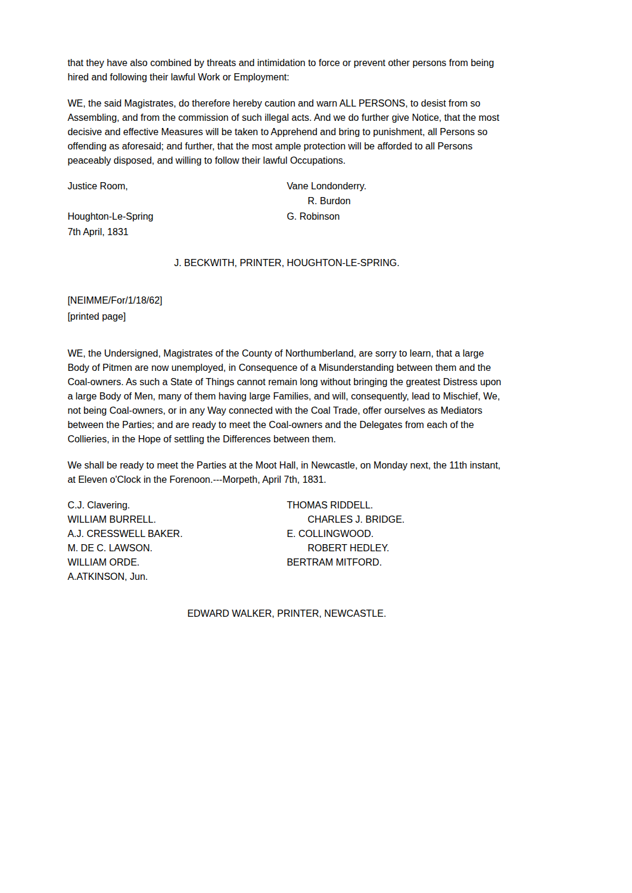that they have also combined by threats and intimidation to force or prevent other persons from being hired and following their lawful Work or Employment:
WE, the said Magistrates, do therefore hereby caution and warn ALL PERSONS, to desist from so Assembling, and from the commission of such illegal acts. And we do further give Notice, that the most decisive and effective Measures will be taken to Apprehend and bring to punishment, all Persons so offending as aforesaid; and further, that the most ample protection will be afforded to all Persons peaceably disposed, and willing to follow their lawful Occupations.
Justice Room,
Vane Londonderry.
R. Burdon
Houghton-Le-Spring
G. Robinson
7th April, 1831
J. BECKWITH, PRINTER, HOUGHTON-LE-SPRING.
[NEIMME/For/1/18/62]
[printed page]
WE, the Undersigned, Magistrates of the County of Northumberland, are sorry to learn, that a large Body of Pitmen are now unemployed, in Consequence of a Misunderstanding between them and the Coal-owners. As such a State of Things cannot remain long without bringing the greatest Distress upon a large Body of Men, many of them having large Families, and will, consequently, lead to Mischief, We, not being Coal-owners, or in any Way connected with the Coal Trade, offer ourselves as Mediators between the Parties; and are ready to meet the Coal-owners and the Delegates from each of the Collieries, in the Hope of settling the Differences between them.
We shall be ready to meet the Parties at the Moot Hall, in Newcastle, on Monday next, the 11th instant, at Eleven o'Clock in the Forenoon.---Morpeth, April 7th, 1831.
C.J. Clavering.
THOMAS RIDDELL.
WILLIAM BURRELL.
CHARLES J. BRIDGE.
A.J. CRESSWELL BAKER.
E. COLLINGWOOD.
M. DE C. LAWSON.
ROBERT HEDLEY.
WILLIAM ORDE.
BERTRAM MITFORD.
A.ATKINSON, Jun.
EDWARD WALKER, PRINTER, NEWCASTLE.